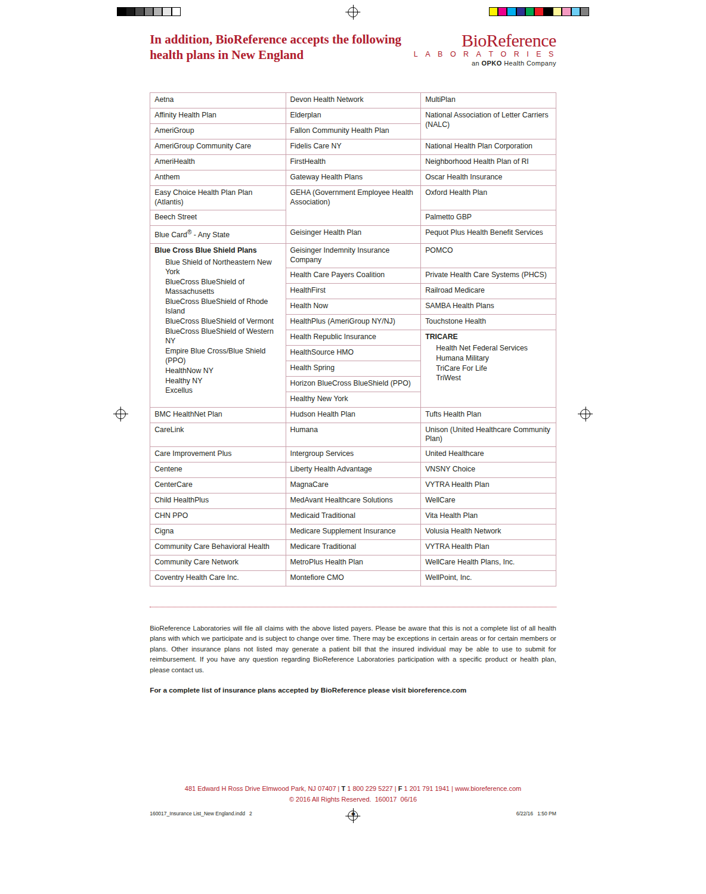In addition, BioReference accepts the following health plans in New England
BioReference
L A B O R A T O R I E S
an OPKO Health Company
| Aetna | Devon Health Network | MultiPlan |
| Affinity Health Plan | Elderplan | National Association of Letter Carriers (NALC) |
| AmeriGroup | Fallon Community Health Plan |
| AmeriGroup Community Care | Fidelis Care NY | National Health Plan Corporation |
| AmeriHealth | FirstHealth | Neighborhood Health Plan of RI |
| Anthem | Gateway Health Plans | Oscar Health Insurance |
| Easy Choice Health Plan Plan (Atlantis) | GEHA (Government Employee Health Association) | Oxford Health Plan |
| Beech Street | Palmetto GBP |
| Blue Card ® - Any State | Geisinger Health Plan | Pequot Plus Health Benefit Services |
| Blue Cross Blue Shield Plans Blue Shield of Northeastern New York BlueCross BlueShield of Massachusetts BlueCross BlueShield of Rhode Island BlueCross BlueShield of Vermont BlueCross BlueShield of Western NY Empire Blue Cross/Blue Shield (PPO) HealthNow NY Healthy NY Excellus | Geisinger Indemnity Insurance Company | POMCO |
| Health Care Payers Coalition | Private Health Care Systems (PHCS) |
| HealthFirst | Railroad Medicare |
| Health Now | SAMBA Health Plans |
| HealthPlus (AmeriGroup NY/NJ) | Touchstone Health |
| Health Republic Insurance | TRICARE Health Net Federal Services Humana Military TriCare For Life TriWest |
| HealthSource HMO |
| Health Spring |
| Horizon BlueCross BlueShield (PPO) |
| Healthy New York |
| BMC HealthNet Plan | Hudson Health Plan | Tufts Health Plan |
| CareLink | Humana | Unison (United Healthcare Community Plan) |
| Care Improvement Plus | Intergroup Services | United Healthcare |
| Centene | Liberty Health Advantage | VNSNY Choice |
| CenterCare | MagnaCare | VYTRA Health Plan |
| Child HealthPlus | MedAvant Healthcare Solutions | WellCare |
| CHN PPO | Medicaid Traditional | Vita Health Plan |
| Cigna | Medicare Supplement Insurance | Volusia Health Network |
| Community Care Behavioral Health | Medicare Traditional | VYTRA Health Plan |
| Community Care Network | MetroPlus Health Plan | WellCare Health Plans, Inc. |
| Coventry Health Care Inc. | Montefiore CMO | WellPoint, Inc. |
BioReference Laboratories will file all claims with the above listed payers. Please be aware that this is not a complete list of all health plans with which we participate and is subject to change over time. There may be exceptions in certain areas or for certain members or plans. Other insurance plans not listed may generate a patient bill that the insured individual may be able to use to submit for reimbursement. If you have any question regarding BioReference Laboratories participation with a specific product or health plan, please contact us.
For a complete list of insurance plans accepted by BioReference please visit bioreference.com
481 Edward H Ross Drive Elmwood Park, NJ 07407 | T 1 800 229 5227 | F 1 201 791 1941 | www.bioreference.com
© 2016 All Rights Reserved. 160017 06/16
160017_Insurance List_New England.indd 2 ◆ 6/22/16 1:50 PM